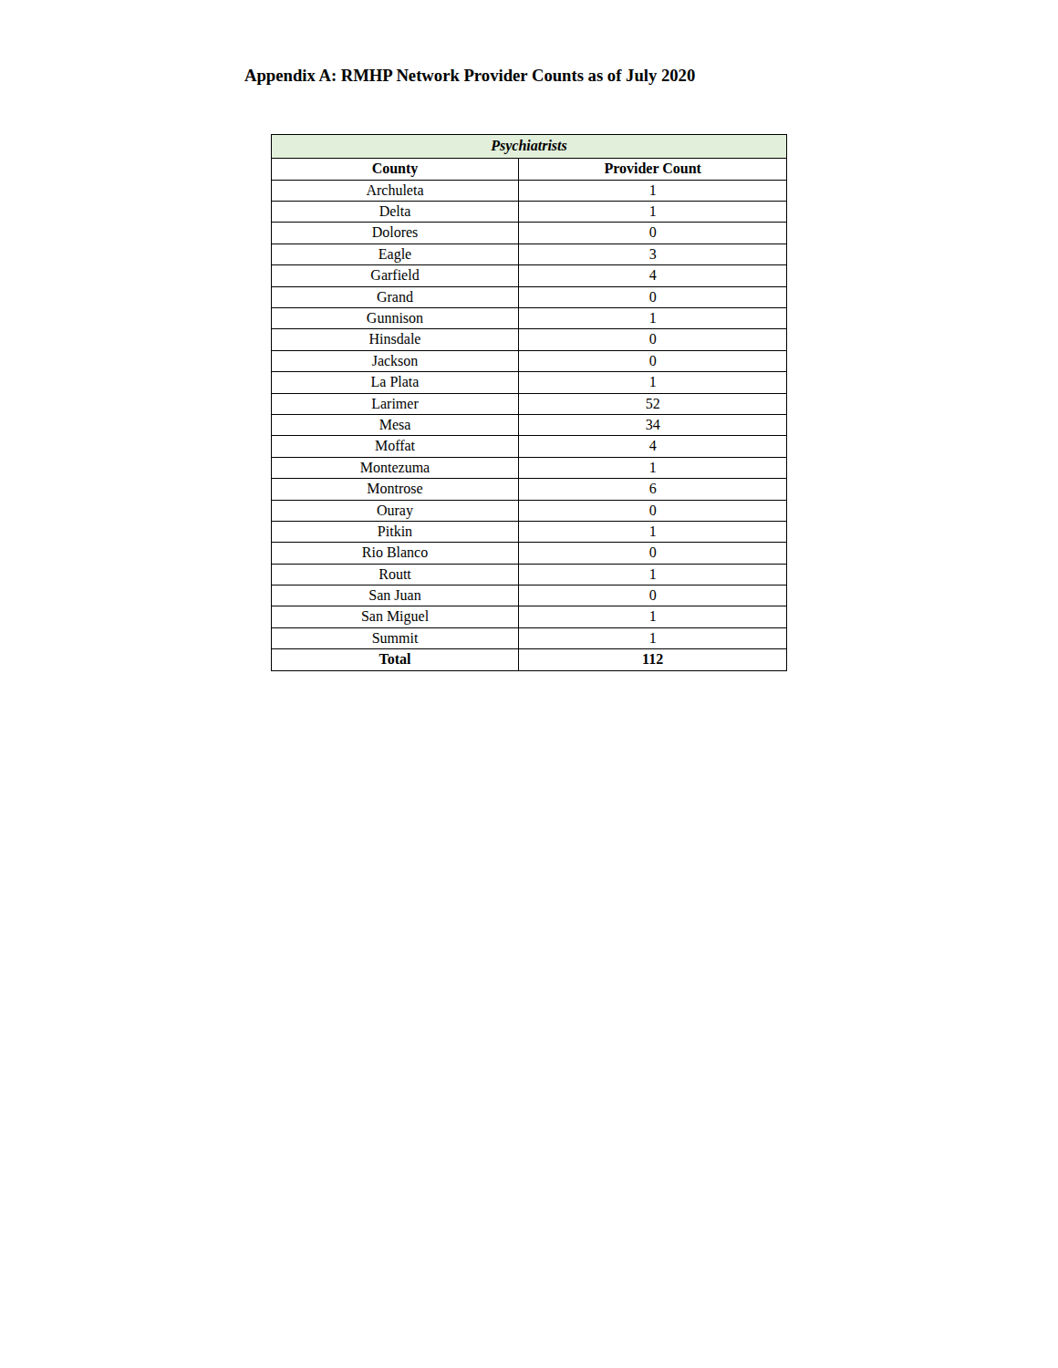Appendix A: RMHP Network Provider Counts as of July 2020
Psychiatrists
| County | Provider Count |
| --- | --- |
| Archuleta | 1 |
| Delta | 1 |
| Dolores | 0 |
| Eagle | 3 |
| Garfield | 4 |
| Grand | 0 |
| Gunnison | 1 |
| Hinsdale | 0 |
| Jackson | 0 |
| La Plata | 1 |
| Larimer | 52 |
| Mesa | 34 |
| Moffat | 4 |
| Montezuma | 1 |
| Montrose | 6 |
| Ouray | 0 |
| Pitkin | 1 |
| Rio Blanco | 0 |
| Routt | 1 |
| San Juan | 0 |
| San Miguel | 1 |
| Summit | 1 |
| Total | 112 |